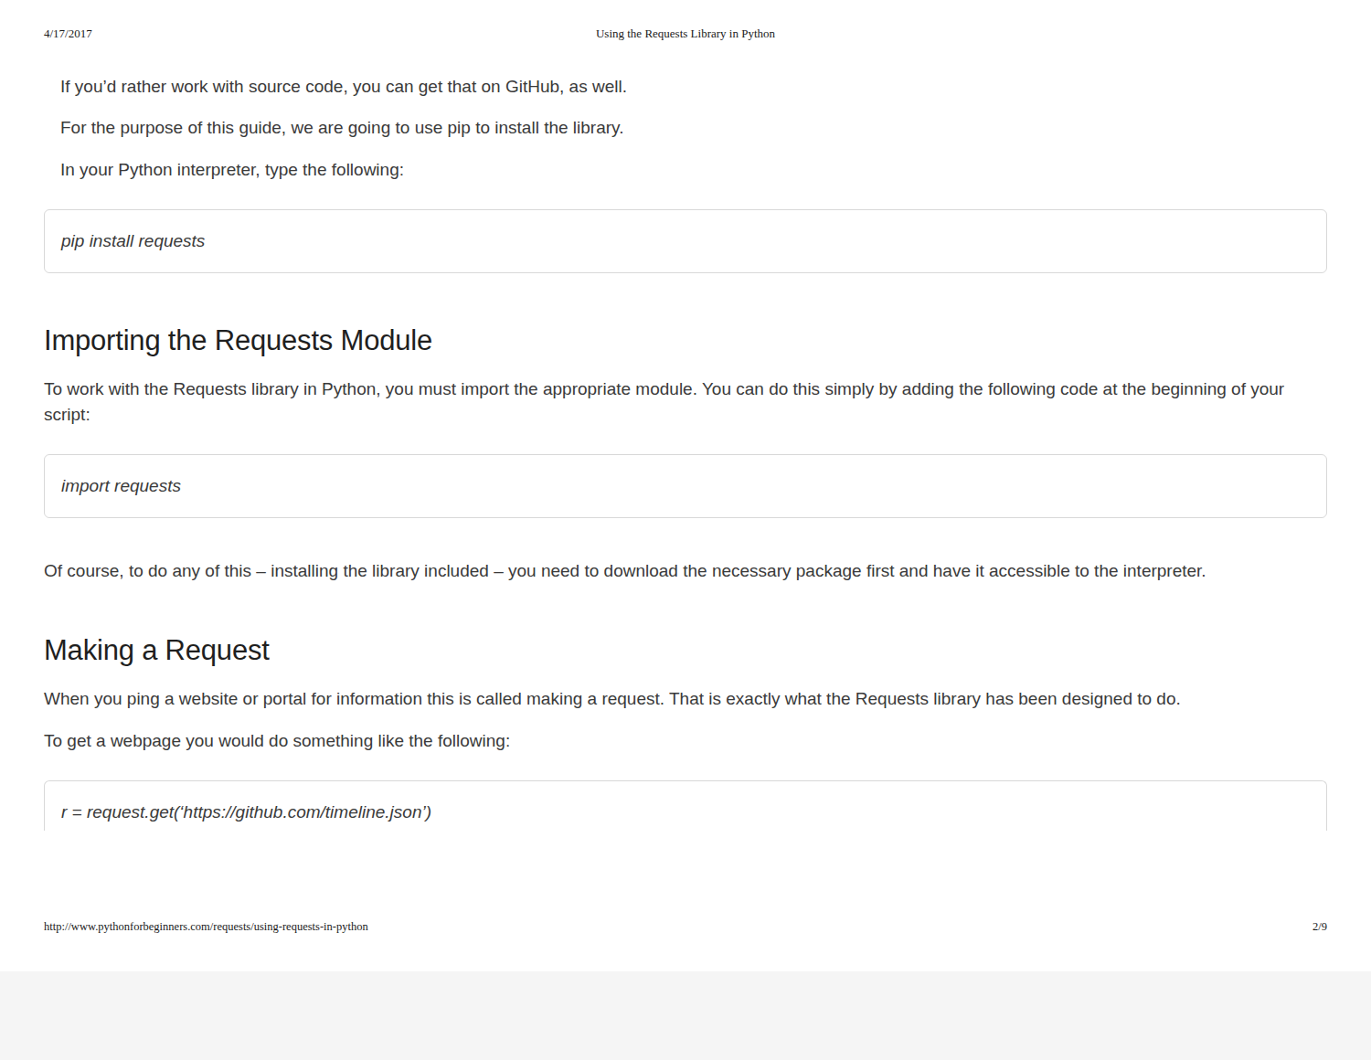4/17/2017 Using the Requests Library in Python
If you’d rather work with source code, you can get that on GitHub, as well.
For the purpose of this guide, we are going to use pip to install the library.
In your Python interpreter, type the following:
pip install requests
Importing the Requests Module
To work with the Requests library in Python, you must import the appropriate module. You can do this simply by adding the following code at the beginning of your script:
import requests
Of course, to do any of this – installing the library included – you need to download the necessary package first and have it accessible to the interpreter.
Making a Request
When you ping a website or portal for information this is called making a request. That is exactly what the Requests library has been designed to do.
To get a webpage you would do something like the following:
r = request.get(‘https://github.com/timeline.json’)
http://www.pythonforbeginners.com/requests/using-requests-in-python 2/9